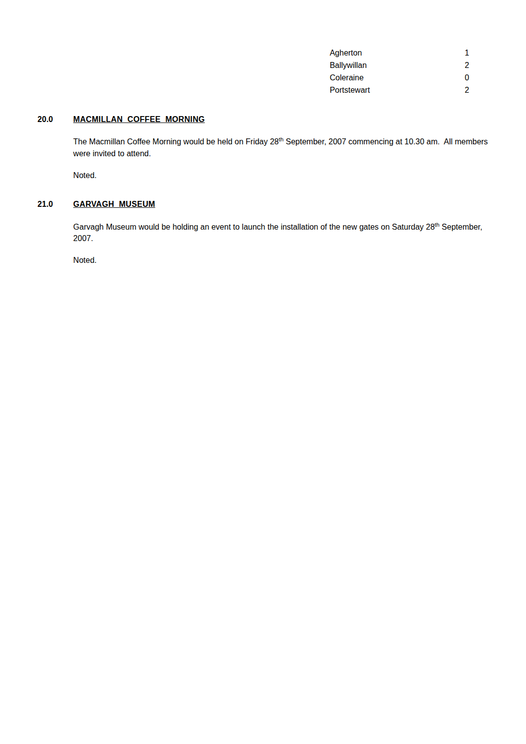| Agherton | 1 |
| Ballywillan | 2 |
| Coleraine | 0 |
| Portstewart | 2 |
20.0 MACMILLAN COFFEE MORNING
The Macmillan Coffee Morning would be held on Friday 28th September, 2007 commencing at 10.30 am. All members were invited to attend.
Noted.
21.0 GARVAGH MUSEUM
Garvagh Museum would be holding an event to launch the installation of the new gates on Saturday 28th September, 2007.
Noted.